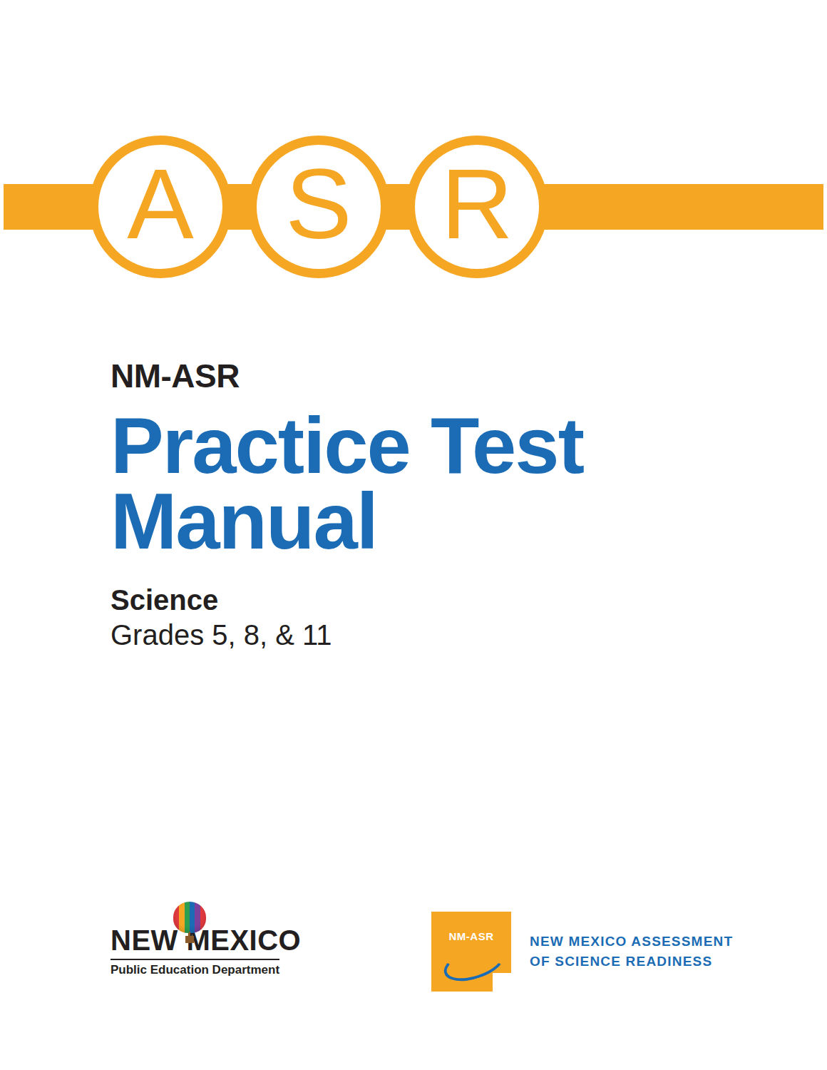A
S
R
NM-ASR
Practice TestManual
Science
Grades 5, 8, & 11
NEW MEXICO
Public Education Department
NM-ASR
New Mexico Assessment
of Science Readiness